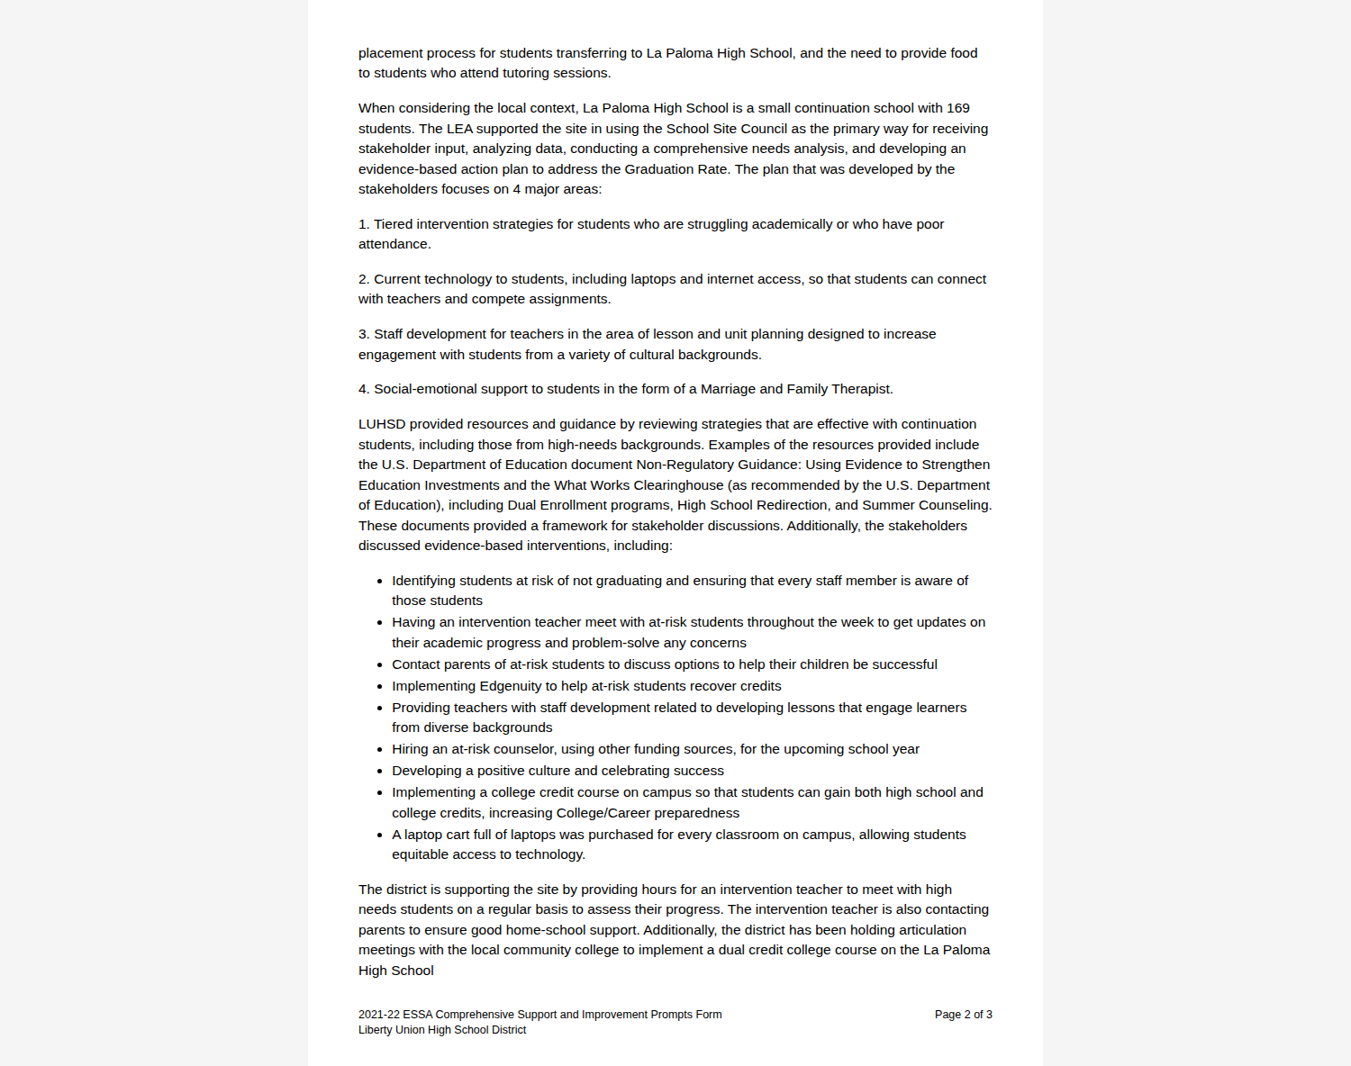placement process for students transferring to La Paloma High School, and the need to provide food to students who attend tutoring sessions.
When considering the local context, La Paloma High School is a small continuation school with 169 students. The LEA supported the site in using the School Site Council as the primary way for receiving stakeholder input, analyzing data, conducting a comprehensive needs analysis, and developing an evidence-based action plan to address the Graduation Rate. The plan that was developed by the stakeholders focuses on 4 major areas:
1. Tiered intervention strategies for students who are struggling academically or who have poor attendance.
2. Current technology to students, including laptops and internet access, so that students can connect with teachers and compete assignments.
3. Staff development for teachers in the area of lesson and unit planning designed to increase engagement with students from a variety of cultural backgrounds.
4. Social-emotional support to students in the form of a Marriage and Family Therapist.
LUHSD provided resources and guidance by reviewing strategies that are effective with continuation students, including those from high-needs backgrounds. Examples of the resources provided include the U.S. Department of Education document Non-Regulatory Guidance: Using Evidence to Strengthen Education Investments and the What Works Clearinghouse (as recommended by the U.S. Department of Education), including Dual Enrollment programs, High School Redirection, and Summer Counseling. These documents provided a framework for stakeholder discussions. Additionally, the stakeholders discussed evidence-based interventions, including:
Identifying students at risk of not graduating and ensuring that every staff member is aware of those students
Having an intervention teacher meet with at-risk students throughout the week to get updates on their academic progress and problem-solve any concerns
Contact parents of at-risk students to discuss options to help their children be successful
Implementing Edgenuity to help at-risk students recover credits
Providing teachers with staff development related to developing lessons that engage learners from diverse backgrounds
Hiring an at-risk counselor, using other funding sources, for the upcoming school year
Developing a positive culture and celebrating success
Implementing a college credit course on campus so that students can gain both high school and college credits, increasing College/Career preparedness
A laptop cart full of laptops was purchased for every classroom on campus, allowing students equitable access to technology.
The district is supporting the site by providing hours for an intervention teacher to meet with high needs students on a regular basis to assess their progress. The intervention teacher is also contacting parents to ensure good home-school support. Additionally, the district has been holding articulation meetings with the local community college to implement a dual credit college course on the La Paloma High School
2021-22 ESSA Comprehensive Support and Improvement Prompts Form
Liberty Union High School District
Page 2 of 3